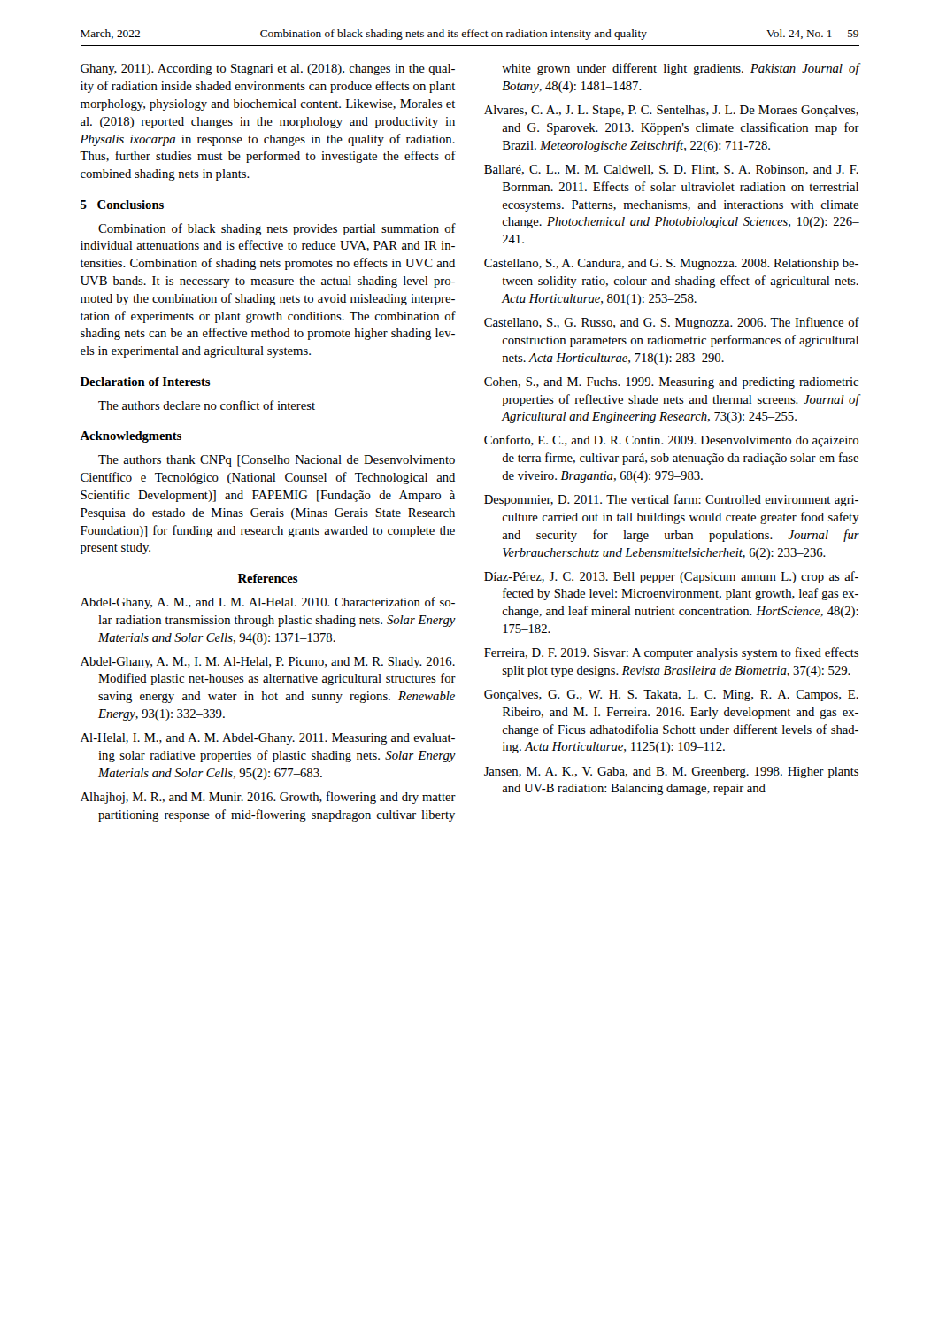March, 2022 Combination of black shading nets and its effect on radiation intensity and quality Vol. 24, No. 1 59
Ghany, 2011). According to Stagnari et al. (2018), changes in the quality of radiation inside shaded environments can produce effects on plant morphology, physiology and biochemical content. Likewise, Morales et al. (2018) reported changes in the morphology and productivity in Physalis ixocarpa in response to changes in the quality of radiation. Thus, further studies must be performed to investigate the effects of combined shading nets in plants.
5 Conclusions
Combination of black shading nets provides partial summation of individual attenuations and is effective to reduce UVA, PAR and IR intensities. Combination of shading nets promotes no effects in UVC and UVB bands. It is necessary to measure the actual shading level promoted by the combination of shading nets to avoid misleading interpretation of experiments or plant growth conditions. The combination of shading nets can be an effective method to promote higher shading levels in experimental and agricultural systems.
Declaration of Interests
The authors declare no conflict of interest
Acknowledgments
The authors thank CNPq [Conselho Nacional de Desenvolvimento Científico e Tecnológico (National Counsel of Technological and Scientific Development)] and FAPEMIG [Fundação de Amparo à Pesquisa do estado de Minas Gerais (Minas Gerais State Research Foundation)] for funding and research grants awarded to complete the present study.
References
Abdel-Ghany, A. M., and I. M. Al-Helal. 2010. Characterization of solar radiation transmission through plastic shading nets. Solar Energy Materials and Solar Cells, 94(8): 1371–1378.
Abdel-Ghany, A. M., I. M. Al-Helal, P. Picuno, and M. R. Shady. 2016. Modified plastic net-houses as alternative agricultural structures for saving energy and water in hot and sunny regions. Renewable Energy, 93(1): 332–339.
Al-Helal, I. M., and A. M. Abdel-Ghany. 2011. Measuring and evaluating solar radiative properties of plastic shading nets. Solar Energy Materials and Solar Cells, 95(2): 677–683.
Alhajhoj, M. R., and M. Munir. 2016. Growth, flowering and dry matter partitioning response of mid-flowering snapdragon cultivar liberty white grown under different light gradients. Pakistan Journal of Botany, 48(4): 1481–1487.
Alvares, C. A., J. L. Stape, P. C. Sentelhas, J. L. De Moraes Gonçalves, and G. Sparovek. 2013. Köppen's climate classification map for Brazil. Meteorologische Zeitschrift, 22(6): 711-728.
Ballaré, C. L., M. M. Caldwell, S. D. Flint, S. A. Robinson, and J. F. Bornman. 2011. Effects of solar ultraviolet radiation on terrestrial ecosystems. Patterns, mechanisms, and interactions with climate change. Photochemical and Photobiological Sciences, 10(2): 226–241.
Castellano, S., A. Candura, and G. S. Mugnozza. 2008. Relationship between solidity ratio, colour and shading effect of agricultural nets. Acta Horticulturae, 801(1): 253–258.
Castellano, S., G. Russo, and G. S. Mugnozza. 2006. The Influence of construction parameters on radiometric performances of agricultural nets. Acta Horticulturae, 718(1): 283–290.
Cohen, S., and M. Fuchs. 1999. Measuring and predicting radiometric properties of reflective shade nets and thermal screens. Journal of Agricultural and Engineering Research, 73(3): 245–255.
Conforto, E. C., and D. R. Contin. 2009. Desenvolvimento do açaizeiro de terra firme, cultivar pará, sob atenuação da radiação solar em fase de viveiro. Bragantia, 68(4): 979–983.
Despommier, D. 2011. The vertical farm: Controlled environment agriculture carried out in tall buildings would create greater food safety and security for large urban populations. Journal fur Verbraucherschutz und Lebensmittelsicherheit, 6(2): 233–236.
Díaz-Pérez, J. C. 2013. Bell pepper (Capsicum annum L.) crop as affected by Shade level: Microenvironment, plant growth, leaf gas exchange, and leaf mineral nutrient concentration. HortScience, 48(2): 175–182.
Ferreira, D. F. 2019. Sisvar: A computer analysis system to fixed effects split plot type designs. Revista Brasileira de Biometria, 37(4): 529.
Gonçalves, G. G., W. H. S. Takata, L. C. Ming, R. A. Campos, E. Ribeiro, and M. I. Ferreira. 2016. Early development and gas exchange of Ficus adhatodifolia Schott under different levels of shading. Acta Horticulturae, 1125(1): 109–112.
Jansen, M. A. K., V. Gaba, and B. M. Greenberg. 1998. Higher plants and UV-B radiation: Balancing damage, repair and